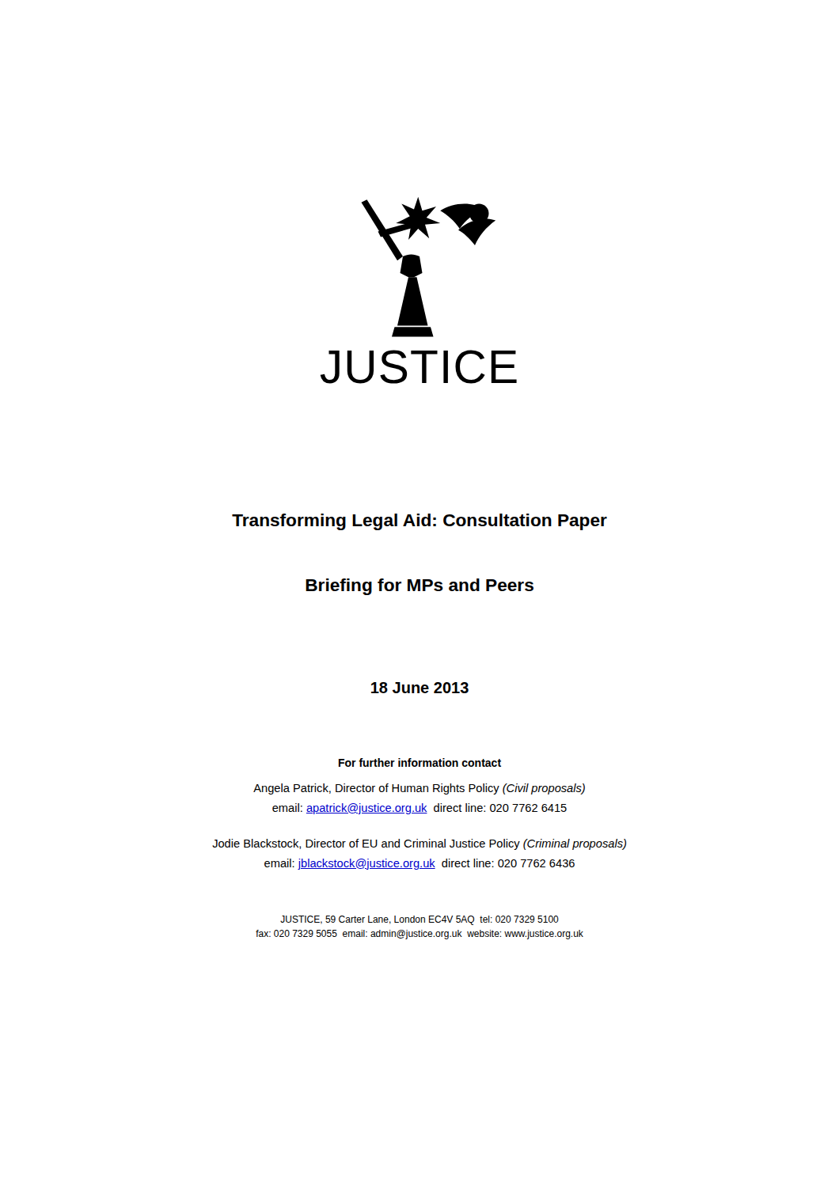JUSTICE
Transforming Legal Aid: Consultation Paper
Briefing for MPs and Peers
18 June 2013
For further information contact
Angela Patrick, Director of Human Rights Policy (Civil proposals)
email: apatrick@justice.org.uk direct line: 020 7762 6415
Jodie Blackstock, Director of EU and Criminal Justice Policy (Criminal proposals)
email: jblackstock@justice.org.uk direct line: 020 7762 6436
JUSTICE, 59 Carter Lane, London EC4V 5AQ tel: 020 7329 5100
fax: 020 7329 5055 email: admin@justice.org.uk website: www.justice.org.uk